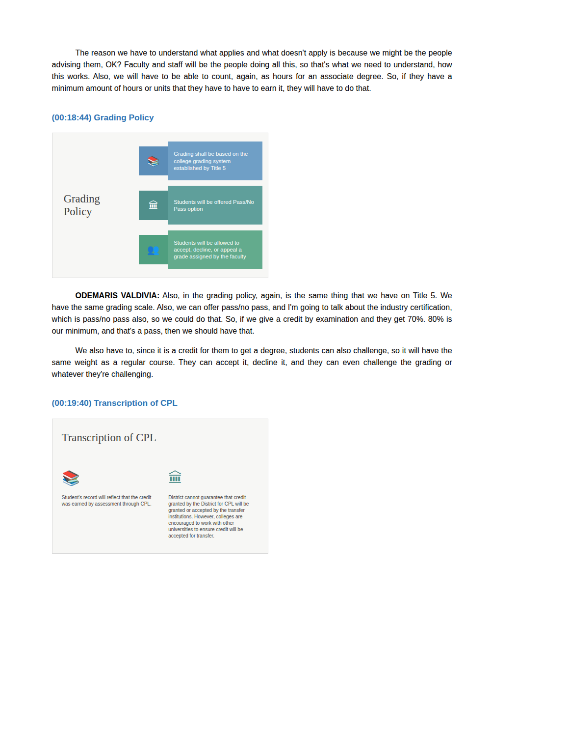The reason we have to understand what applies and what doesn't apply is because we might be the people advising them, OK? Faculty and staff will be the people doing all this, so that's what we need to understand, how this works. Also, we will have to be able to count, again, as hours for an associate degree. So, if they have a minimum amount of hours or units that they have to have to earn it, they will have to do that.
(00:18:44) Grading Policy
Grading
Policy
📚
Grading shall be based on the college grading system established by Title 5
🏛
Students will be offered Pass/No Pass option
👥
Students will be allowed to accept, decline, or appeal a grade assigned by the faculty
ODEMARIS VALDIVIA: Also, in the grading policy, again, is the same thing that we have on Title 5. We have the same grading scale. Also, we can offer pass/no pass, and I'm going to talk about the industry certification, which is pass/no pass also, so we could do that. So, if we give a credit by examination and they get 70%. 80% is our minimum, and that's a pass, then we should have that.
We also have to, since it is a credit for them to get a degree, students can also challenge, so it will have the same weight as a regular course. They can accept it, decline it, and they can even challenge the grading or whatever they're challenging.
(00:19:40) Transcription of CPL
Transcription of CPL
📚
Student's record will reflect that the credit was earned by assessment through CPL.
🏛
District cannot guarantee that credit granted by the District for CPL will be granted or accepted by the transfer institutions. However, colleges are encouraged to work with other universities to ensure credit will be accepted for transfer.